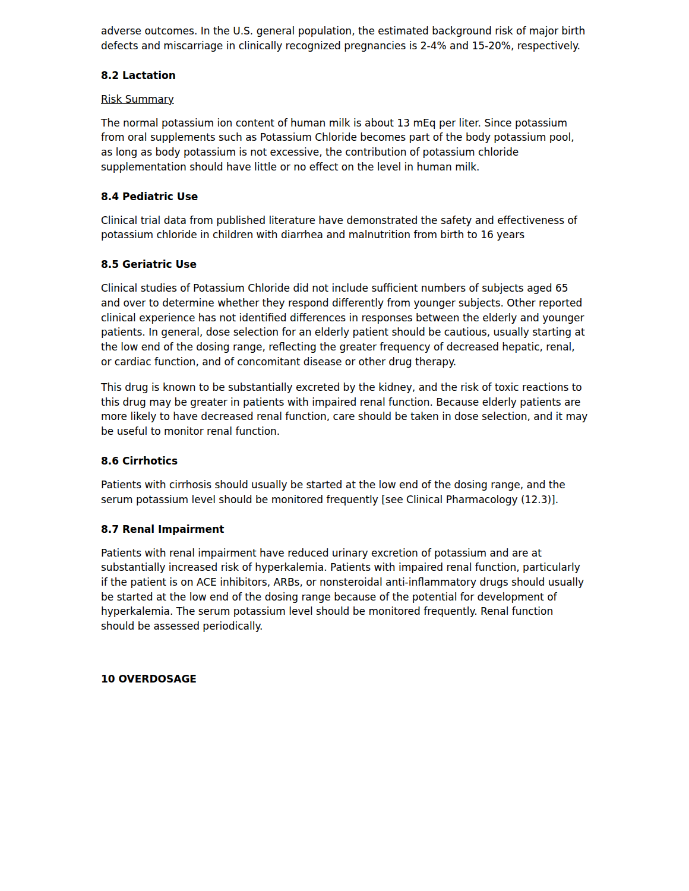adverse outcomes. In the U.S. general population, the estimated background risk of major birth defects and miscarriage in clinically recognized pregnancies is 2-4% and 15-20%, respectively.
8.2 Lactation
Risk Summary
The normal potassium ion content of human milk is about 13 mEq per liter. Since potassium from oral supplements such as Potassium Chloride becomes part of the body potassium pool, as long as body potassium is not excessive, the contribution of potassium chloride supplementation should have little or no effect on the level in human milk.
8.4 Pediatric Use
Clinical trial data from published literature have demonstrated the safety and effectiveness of potassium chloride in children with diarrhea and malnutrition from birth to 16 years
8.5 Geriatric Use
Clinical studies of Potassium Chloride did not include sufficient numbers of subjects aged 65 and over to determine whether they respond differently from younger subjects. Other reported clinical experience has not identified differences in responses between the elderly and younger patients. In general, dose selection for an elderly patient should be cautious, usually starting at the low end of the dosing range, reflecting the greater frequency of decreased hepatic, renal, or cardiac function, and of concomitant disease or other drug therapy.
This drug is known to be substantially excreted by the kidney, and the risk of toxic reactions to this drug may be greater in patients with impaired renal function. Because elderly patients are more likely to have decreased renal function, care should be taken in dose selection, and it may be useful to monitor renal function.
8.6 Cirrhotics
Patients with cirrhosis should usually be started at the low end of the dosing range, and the serum potassium level should be monitored frequently [see Clinical Pharmacology (12.3)].
8.7 Renal Impairment
Patients with renal impairment have reduced urinary excretion of potassium and are at substantially increased risk of hyperkalemia. Patients with impaired renal function, particularly if the patient is on ACE inhibitors, ARBs, or nonsteroidal anti-inflammatory drugs should usually be started at the low end of the dosing range because of the potential for development of hyperkalemia. The serum potassium level should be monitored frequently. Renal function should be assessed periodically.
10 OVERDOSAGE